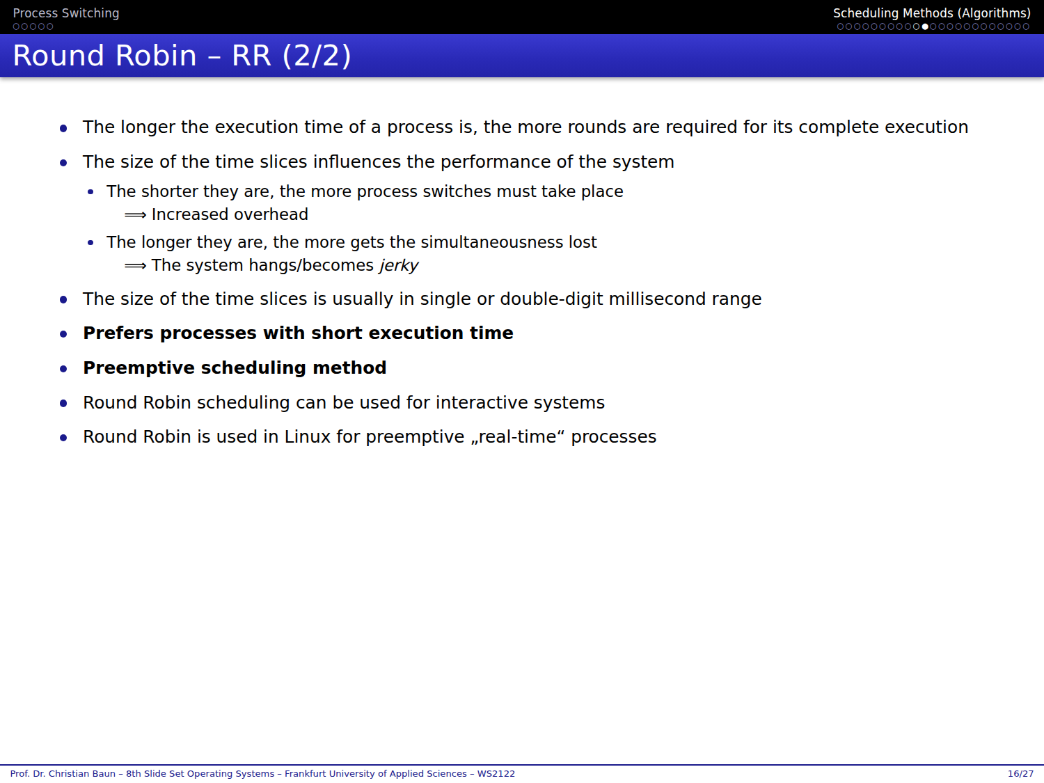Process Switching ○○○○○
Scheduling Methods (Algorithms) ○○○○○○○○○○●○○○○○○○○○○○○
Round Robin – RR (2/2)
The longer the execution time of a process is, the more rounds are required for its complete execution
The size of the time slices influences the performance of the system
The shorter they are, the more process switches must take place ⟹ Increased overhead
The longer they are, the more gets the simultaneousness lost ⟹ The system hangs/becomes jerky
The size of the time slices is usually in single or double-digit millisecond range
Prefers processes with short execution time
Preemptive scheduling method
Round Robin scheduling can be used for interactive systems
Round Robin is used in Linux for preemptive „real-time“ processes
Prof. Dr. Christian Baun – 8th Slide Set Operating Systems – Frankfurt University of Applied Sciences – WS2122 16/27